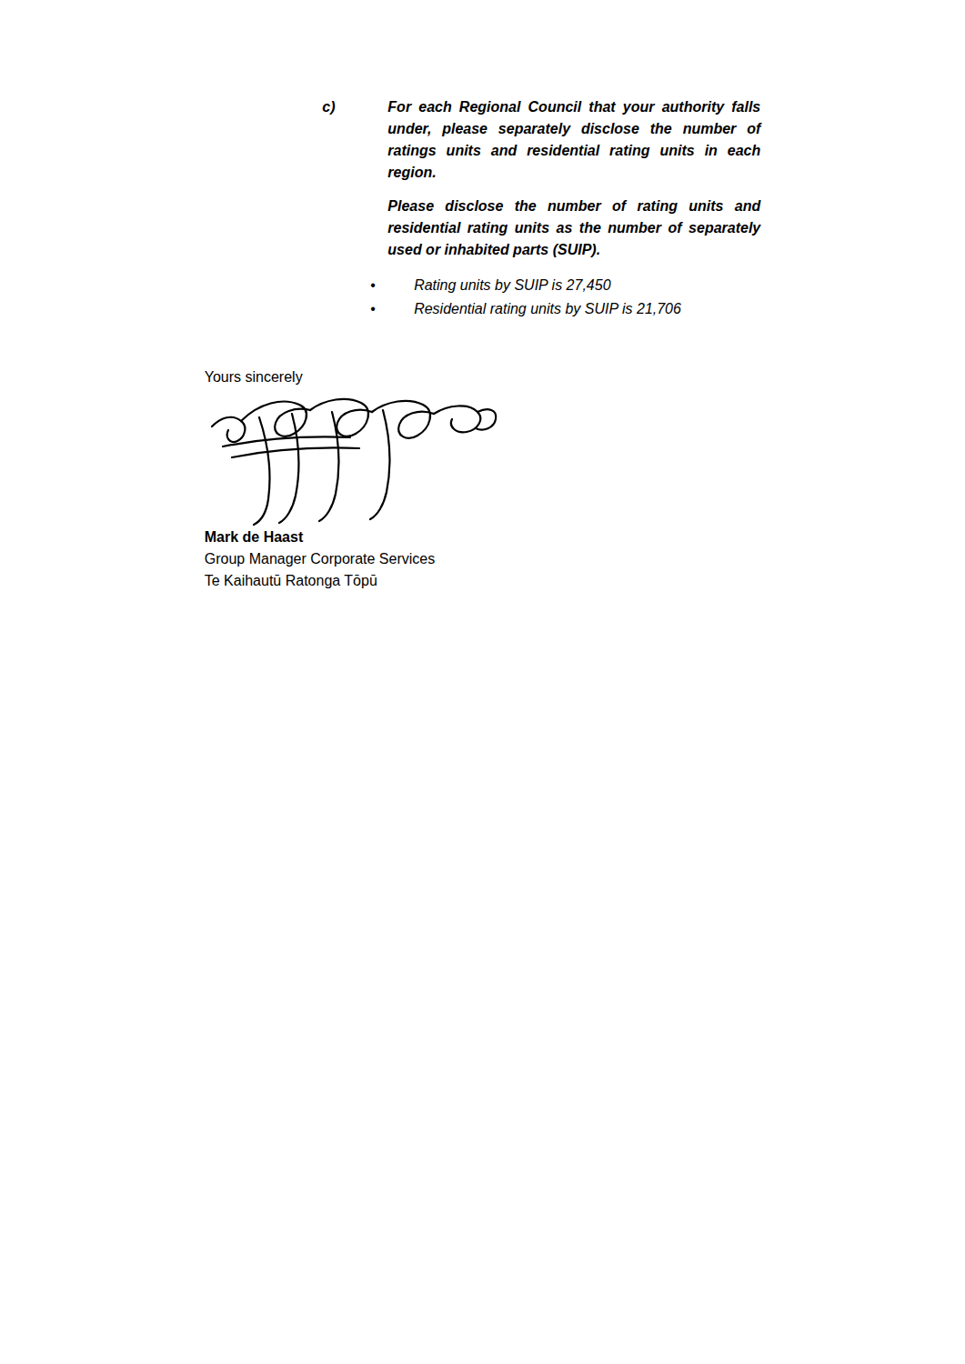c)
For each Regional Council that your authority falls under, please separately disclose the number of ratings units and residential rating units in each region.
Please disclose the number of rating units and residential rating units as the number of separately used or inhabited parts (SUIP).
Rating units by SUIP is 27,450
Residential rating units by SUIP is 21,706
Yours sincerely
Mark de Haast
Group Manager Corporate Services
Te Kaihautū Ratonga Tōpū